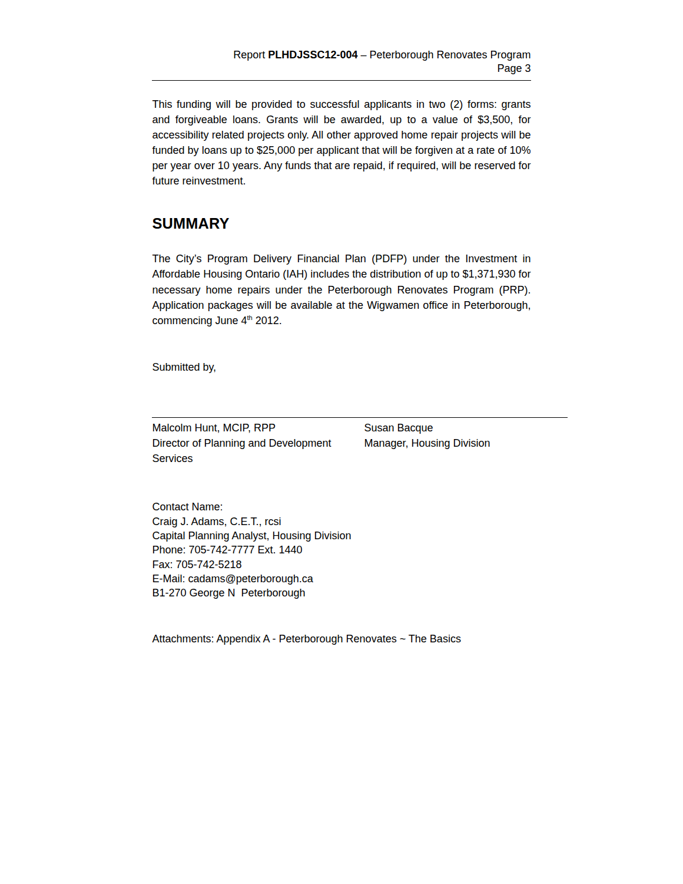Report PLHDJSSC12-004 – Peterborough Renovates Program Page 3
This funding will be provided to successful applicants in two (2) forms: grants and forgiveable loans. Grants will be awarded, up to a value of $3,500, for accessibility related projects only. All other approved home repair projects will be funded by loans up to $25,000 per applicant that will be forgiven at a rate of 10% per year over 10 years. Any funds that are repaid, if required, will be reserved for future reinvestment.
SUMMARY
The City’s Program Delivery Financial Plan (PDFP) under the Investment in Affordable Housing Ontario (IAH) includes the distribution of up to $1,371,930 for necessary home repairs under the Peterborough Renovates Program (PRP). Application packages will be available at the Wigwamen office in Peterborough, commencing June 4th 2012.
Submitted by,
| Malcolm Hunt, MCIP, RPP Director of Planning and Development Services | Susan Bacque Manager, Housing Division |
Contact Name:
Craig J. Adams, C.E.T., rcsi
Capital Planning Analyst, Housing Division
Phone: 705-742-7777 Ext. 1440
Fax: 705-742-5218
E-Mail: cadams@peterborough.ca
B1-270 George N Peterborough
Attachments: Appendix A - Peterborough Renovates ~ The Basics